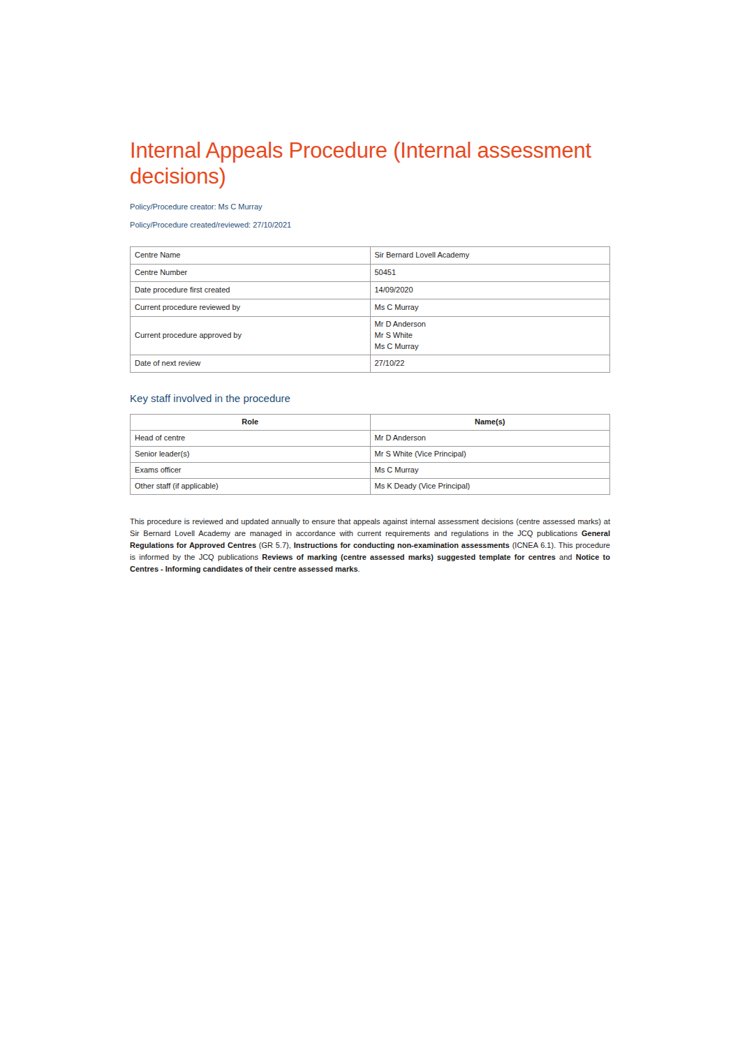Internal Appeals Procedure (Internal assessment decisions)
Policy/Procedure creator: Ms C Murray
Policy/Procedure created/reviewed: 27/10/2021
| Centre Name | Sir Bernard Lovell Academy |
| Centre Number | 50451 |
| Date procedure first created | 14/09/2020 |
| Current procedure reviewed by | Ms C Murray |
| Current procedure approved by | Mr D Anderson Mr S White Ms C Murray |
| Date of next review | 27/10/22 |
Key staff involved in the procedure
| Role | Name(s) |
| --- | --- |
| Head of centre | Mr D Anderson |
| Senior leader(s) | Mr S White (Vice Principal) |
| Exams officer | Ms C Murray |
| Other staff (if applicable) | Ms K Deady (Vice Principal) |
This procedure is reviewed and updated annually to ensure that appeals against internal assessment decisions (centre assessed marks) at Sir Bernard Lovell Academy are managed in accordance with current requirements and regulations in the JCQ publications General Regulations for Approved Centres (GR 5.7), Instructions for conducting non-examination assessments (ICNEA 6.1). This procedure is informed by the JCQ publications Reviews of marking (centre assessed marks) suggested template for centres and Notice to Centres - Informing candidates of their centre assessed marks.